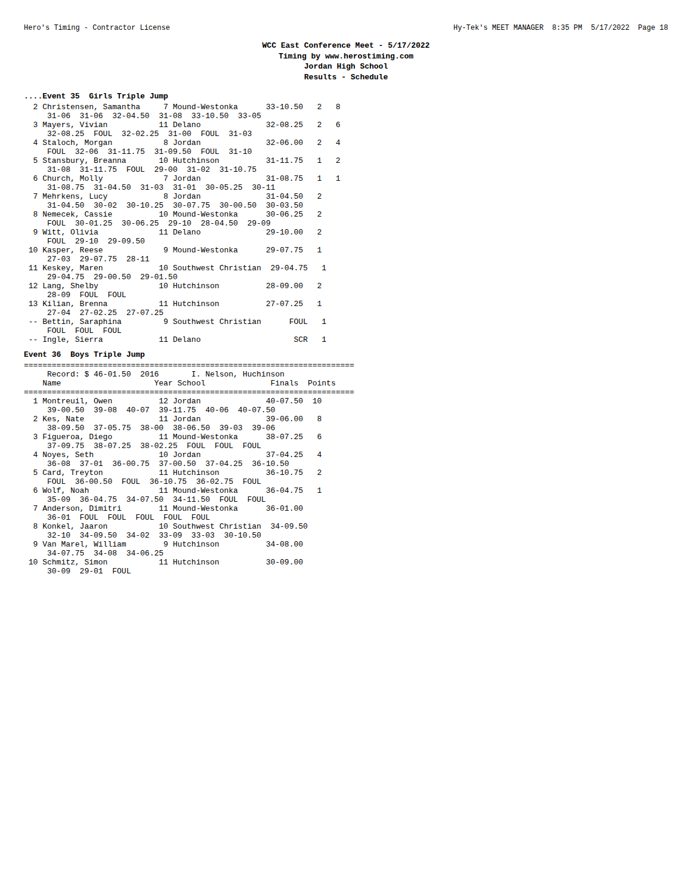Hero's Timing - Contractor License Hy-Tek's MEET MANAGER 8:35 PM 5/17/2022 Page 18
WCC East Conference Meet - 5/17/2022 Timing by www.herostiming.com Jordan High School Results - Schedule
....Event 35 Girls Triple Jump
  2 Christensen, Samantha     7 Mound-Westonka      33-10.50   2   8
     31-06  31-06  32-04.50  31-08  33-10.50  33-05
  3 Mayers, Vivian           11 Delano              32-08.25   2   6
     32-08.25  FOUL  32-02.25  31-00  FOUL  31-03
  4 Staloch, Morgan           8 Jordan              32-06.00   2   4
     FOUL  32-06  31-11.75  31-09.50  FOUL  31-10
  5 Stansbury, Breanna       10 Hutchinson          31-11.75   1   2
     31-08  31-11.75  FOUL  29-00  31-02  31-10.75
  6 Church, Molly             7 Jordan              31-08.75   1   1
     31-08.75  31-04.50  31-03  31-01  30-05.25  30-11
  7 Mehrkens, Lucy            8 Jordan              31-04.50   2
     31-04.50  30-02  30-10.25  30-07.75  30-00.50  30-03.50
  8 Nemecek, Cassie          10 Mound-Westonka      30-06.25   2
     FOUL  30-01.25  30-06.25  29-10  28-04.50  29-09
  9 Witt, Olivia             11 Delano              29-10.00   2
     FOUL  29-10  29-09.50
 10 Kasper, Reese             9 Mound-Westonka      29-07.75   1
     27-03  29-07.75  28-11
 11 Keskey, Maren            10 Southwest Christian  29-04.75   1
     29-04.75  29-00.50  29-01.50
 12 Lang, Shelby             10 Hutchinson          28-09.00   2
     28-09  FOUL  FOUL
 13 Kilian, Brenna           11 Hutchinson          27-07.25   1
     27-04  27-02.25  27-07.25
 -- Bettin, Saraphina         9 Southwest Christian      FOUL   1
     FOUL  FOUL  FOUL
 -- Ingle, Sierra            11 Delano                    SCR   1
Event 36 Boys Triple Jump
=======================================================================
     Record: $ 46-01.50  2016       I. Nelson, Huchinson
    Name                    Year School              Finals  Points
=======================================================================
  1 Montreuil, Owen          12 Jordan              40-07.50  10
     39-00.50  39-08  40-07  39-11.75  40-06  40-07.50
  2 Kes, Nate                11 Jordan              39-06.00   8
     38-09.50  37-05.75  38-00  38-06.50  39-03  39-06
  3 Figueroa, Diego          11 Mound-Westonka      38-07.25   6
     37-09.75  38-07.25  38-02.25  FOUL  FOUL  FOUL
  4 Noyes, Seth              10 Jordan              37-04.25   4
     36-08  37-01  36-00.75  37-00.50  37-04.25  36-10.50
  5 Card, Treyton            11 Hutchinson          36-10.75   2
     FOUL  36-00.50  FOUL  36-10.75  36-02.75  FOUL
  6 Wolf, Noah               11 Mound-Westonka      36-04.75   1
     35-09  36-04.75  34-07.50  34-11.50  FOUL  FOUL
  7 Anderson, Dimitri        11 Mound-Westonka      36-01.00
     36-01  FOUL  FOUL  FOUL  FOUL  FOUL
  8 Konkel, Jaaron           10 Southwest Christian  34-09.50
     32-10  34-09.50  34-02  33-09  33-03  30-10.50
  9 Van Marel, William        9 Hutchinson          34-08.00
     34-07.75  34-08  34-06.25
 10 Schmitz, Simon           11 Hutchinson          30-09.00
     30-09  29-01  FOUL